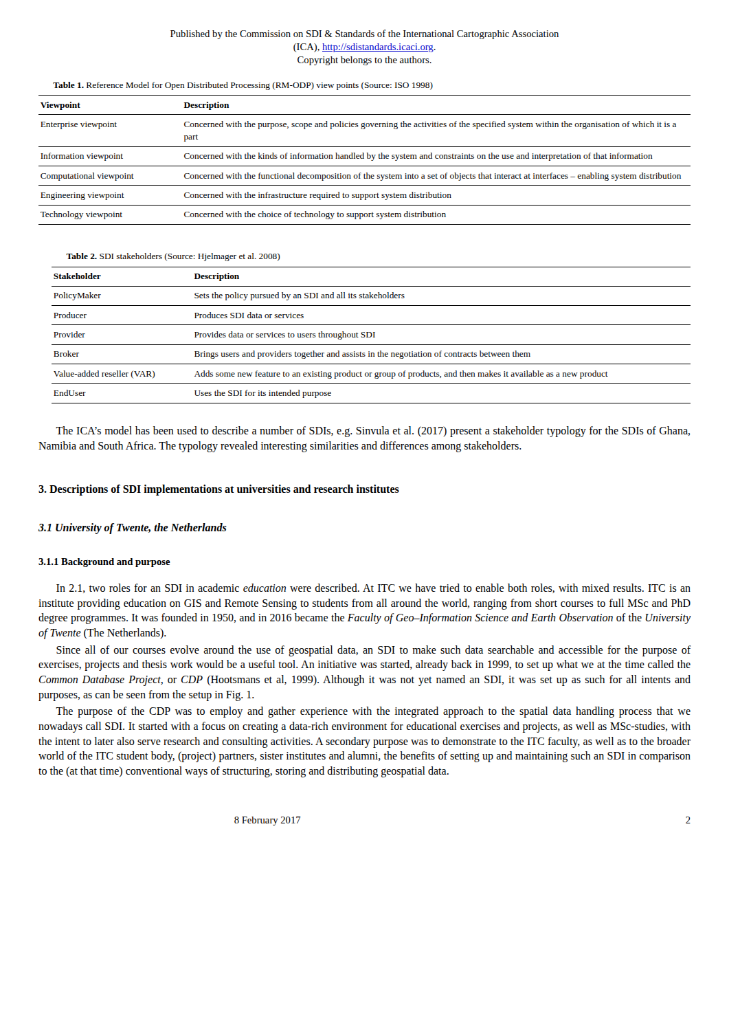Published by the Commission on SDI & Standards of the International Cartographic Association
(ICA), http://sdistandards.icaci.org.
Copyright belongs to the authors.
Table 1. Reference Model for Open Distributed Processing (RM-ODP) view points (Source: ISO 1998)
| Viewpoint | Description |
| --- | --- |
| Enterprise viewpoint | Concerned with the purpose, scope and policies governing the activities of the specified system within the organisation of which it is a part |
| Information viewpoint | Concerned with the kinds of information handled by the system and constraints on the use and interpretation of that information |
| Computational viewpoint | Concerned with the functional decomposition of the system into a set of objects that interact at interfaces – enabling system distribution |
| Engineering viewpoint | Concerned with the infrastructure required to support system distribution |
| Technology viewpoint | Concerned with the choice of technology to support system distribution |
Table 2. SDI stakeholders (Source: Hjelmager et al. 2008)
| Stakeholder | Description |
| --- | --- |
| PolicyMaker | Sets the policy pursued by an SDI and all its stakeholders |
| Producer | Produces SDI data or services |
| Provider | Provides data or services to users throughout SDI |
| Broker | Brings users and providers together and assists in the negotiation of contracts between them |
| Value-added reseller (VAR) | Adds some new feature to an existing product or group of products, and then makes it available as a new product |
| EndUser | Uses the SDI for its intended purpose |
The ICA’s model has been used to describe a number of SDIs, e.g. Sinvula et al. (2017) present a stakeholder typology for the SDIs of Ghana, Namibia and South Africa. The typology revealed interesting similarities and differences among stakeholders.
3. Descriptions of SDI implementations at universities and research institutes
3.1 University of Twente, the Netherlands
3.1.1 Background and purpose
In 2.1, two roles for an SDI in academic education were described. At ITC we have tried to enable both roles, with mixed results. ITC is an institute providing education on GIS and Remote Sensing to students from all around the world, ranging from short courses to full MSc and PhD degree programmes. It was founded in 1950, and in 2016 became the Faculty of Geo–Information Science and Earth Observation of the University of Twente (The Netherlands).
Since all of our courses evolve around the use of geospatial data, an SDI to make such data searchable and accessible for the purpose of exercises, projects and thesis work would be a useful tool. An initiative was started, already back in 1999, to set up what we at the time called the Common Database Project, or CDP (Hootsmans et al, 1999). Although it was not yet named an SDI, it was set up as such for all intents and purposes, as can be seen from the setup in Fig. 1.
The purpose of the CDP was to employ and gather experience with the integrated approach to the spatial data handling process that we nowadays call SDI. It started with a focus on creating a data-rich environment for educational exercises and projects, as well as MSc-studies, with the intent to later also serve research and consulting activities. A secondary purpose was to demonstrate to the ITC faculty, as well as to the broader world of the ITC student body, (project) partners, sister institutes and alumni, the benefits of setting up and maintaining such an SDI in comparison to the (at that time) conventional ways of structuring, storing and distributing geospatial data.
8 February 2017 2